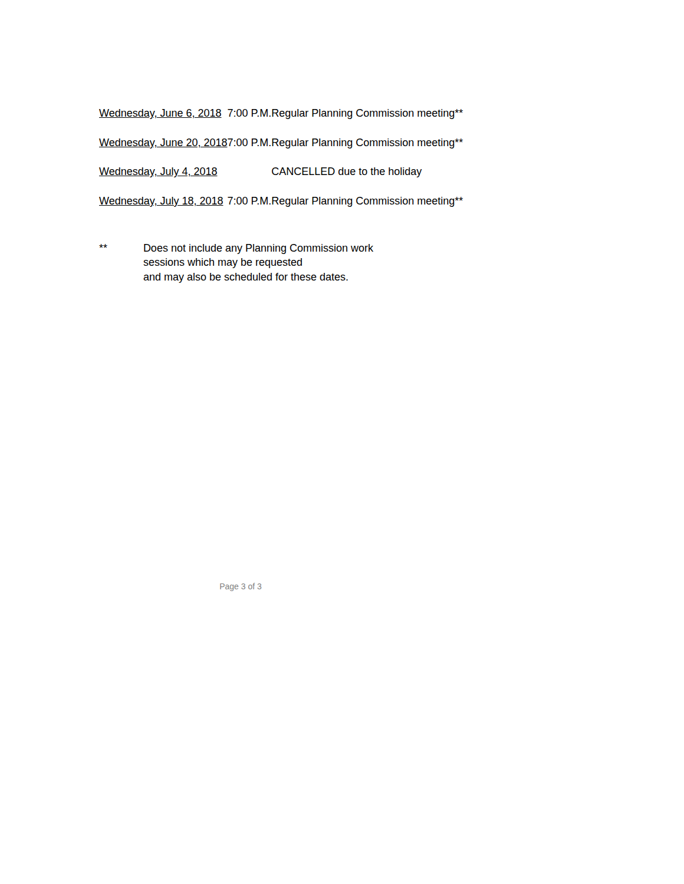| Wednesday, June 6, 2018 | 7:00 P.M. | Regular Planning Commission meeting** |
| Wednesday, June 20, 2018 | 7:00 P.M. | Regular Planning Commission meeting** |
| Wednesday, July 4, 2018 | | CANCELLED due to the holiday |
| Wednesday, July 18, 2018 | 7:00 P.M. | Regular Planning Commission meeting** |
**
Does not include any Planning Commission work sessions which may be requested and may also be scheduled for these dates.
Page 3 of 3